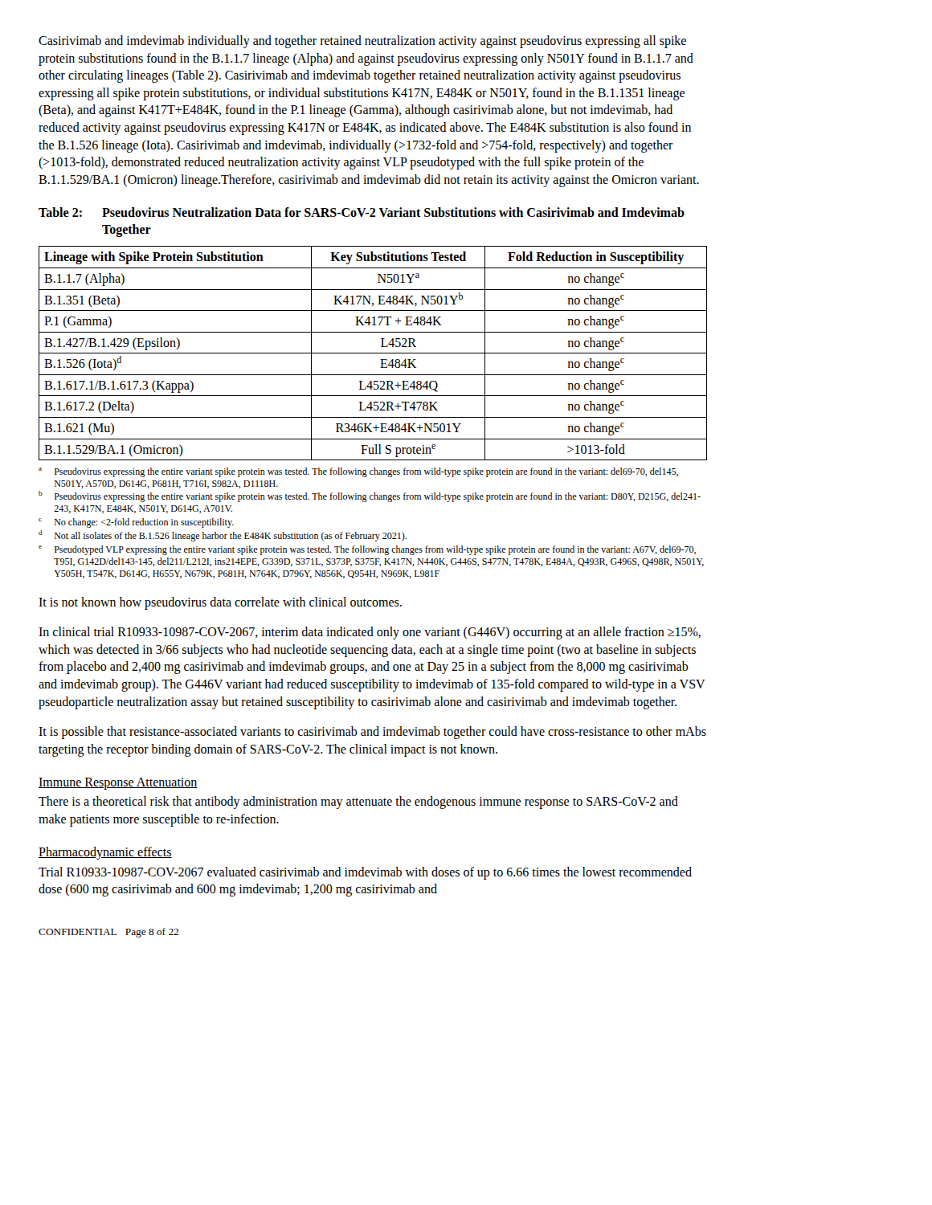Casirivimab and imdevimab individually and together retained neutralization activity against pseudovirus expressing all spike protein substitutions found in the B.1.1.7 lineage (Alpha) and against pseudovirus expressing only N501Y found in B.1.1.7 and other circulating lineages (Table 2). Casirivimab and imdevimab together retained neutralization activity against pseudovirus expressing all spike protein substitutions, or individual substitutions K417N, E484K or N501Y, found in the B.1.1351 lineage (Beta), and against K417T+E484K, found in the P.1 lineage (Gamma), although casirivimab alone, but not imdevimab, had reduced activity against pseudovirus expressing K417N or E484K, as indicated above. The E484K substitution is also found in the B.1.526 lineage (Iota). Casirivimab and imdevimab, individually (>1732-fold and >754-fold, respectively) and together (>1013-fold), demonstrated reduced neutralization activity against VLP pseudotyped with the full spike protein of the B.1.1.529/BA.1 (Omicron) lineage.Therefore, casirivimab and imdevimab did not retain its activity against the Omicron variant.
Table 2: Pseudovirus Neutralization Data for SARS-CoV-2 Variant Substitutions with Casirivimab and Imdevimab Together
| Lineage with Spike Protein Substitution | Key Substitutions Tested | Fold Reduction in Susceptibility |
| --- | --- | --- |
| B.1.1.7 (Alpha) | N501Y a | no change c |
| B.1.351 (Beta) | K417N, E484K, N501Y b | no change c |
| P.1 (Gamma) | K417T + E484K | no change c |
| B.1.427/B.1.429 (Epsilon) | L452R | no change c |
| B.1.526 (Iota) d | E484K | no change c |
| B.1.617.1/B.1.617.3 (Kappa) | L452R+E484Q | no change c |
| B.1.617.2 (Delta) | L452R+T478K | no change c |
| B.1.621 (Mu) | R346K+E484K+N501Y | no change c |
| B.1.1.529/BA.1 (Omicron) | Full S protein e | >1013-fold |
a Pseudovirus expressing the entire variant spike protein was tested. The following changes from wild-type spike protein are found in the variant: del69-70, del145, N501Y, A570D, D614G, P681H, T716I, S982A, D1118H.
b Pseudovirus expressing the entire variant spike protein was tested. The following changes from wild-type spike protein are found in the variant: D80Y, D215G, del241-243, K417N, E484K, N501Y, D614G, A701V.
c No change: <2-fold reduction in susceptibility.
d Not all isolates of the B.1.526 lineage harbor the E484K substitution (as of February 2021).
e Pseudotyped VLP expressing the entire variant spike protein was tested. The following changes from wild-type spike protein are found in the variant: A67V, del69-70, T95I, G142D/del143-145, del211/L212I, ins214EPE, G339D, S371L, S373P, S375F, K417N, N440K, G446S, S477N, T478K, E484A, Q493R, G496S, Q498R, N501Y, Y505H, T547K, D614G, H655Y, N679K, P681H, N764K, D796Y, N856K, Q954H, N969K, L981F
It is not known how pseudovirus data correlate with clinical outcomes.
In clinical trial R10933-10987-COV-2067, interim data indicated only one variant (G446V) occurring at an allele fraction ≥15%, which was detected in 3/66 subjects who had nucleotide sequencing data, each at a single time point (two at baseline in subjects from placebo and 2,400 mg casirivimab and imdevimab groups, and one at Day 25 in a subject from the 8,000 mg casirivimab and imdevimab group). The G446V variant had reduced susceptibility to imdevimab of 135-fold compared to wild-type in a VSV pseudoparticle neutralization assay but retained susceptibility to casirivimab alone and casirivimab and imdevimab together.
It is possible that resistance-associated variants to casirivimab and imdevimab together could have cross-resistance to other mAbs targeting the receptor binding domain of SARS-CoV-2. The clinical impact is not known.
Immune Response Attenuation
There is a theoretical risk that antibody administration may attenuate the endogenous immune response to SARS-CoV-2 and make patients more susceptible to re-infection.
Pharmacodynamic effects
Trial R10933-10987-COV-2067 evaluated casirivimab and imdevimab with doses of up to 6.66 times the lowest recommended dose (600 mg casirivimab and 600 mg imdevimab; 1,200 mg casirivimab and
CONFIDENTIAL Page 8 of 22